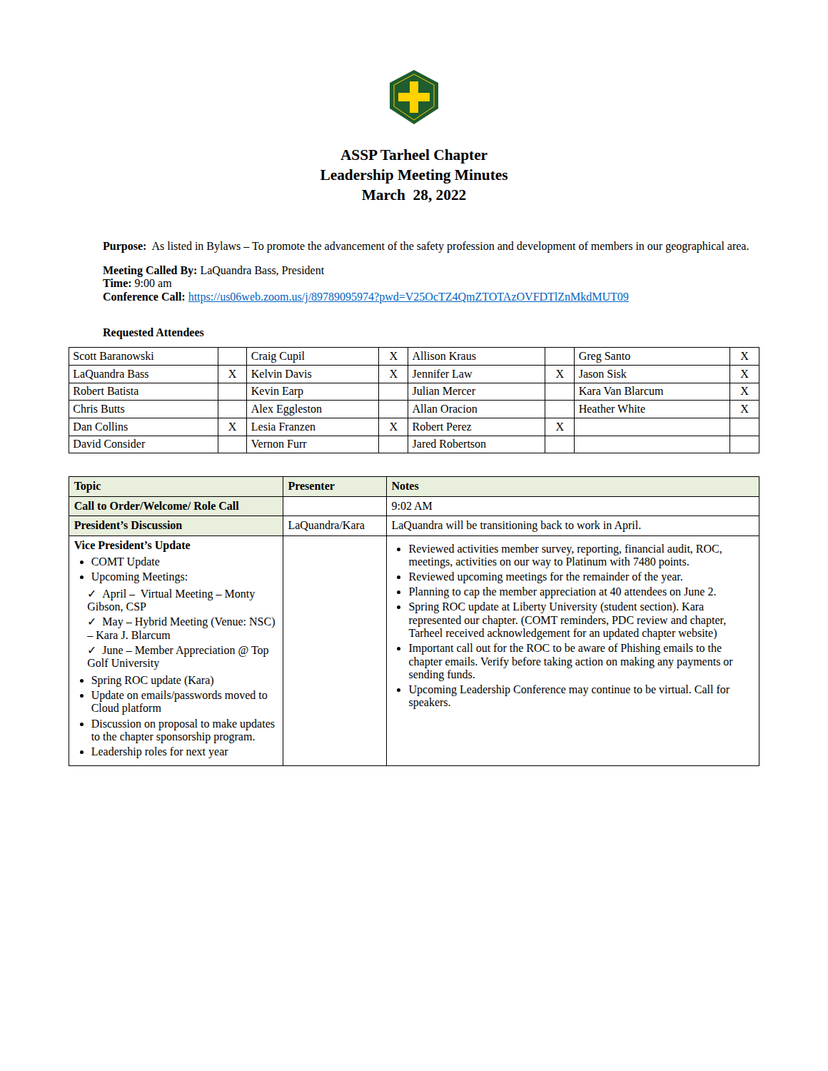A S S P
ASSP Tarheel Chapter
Leadership Meeting Minutes
March 28, 2022
Purpose: As listed in Bylaws – To promote the advancement of the safety profession and development of members in our geographical area.
Meeting Called By: LaQuandra Bass, President
Time: 9:00 am
Conference Call: https://us06web.zoom.us/j/89789095974?pwd=V25OcTZ4QmZTOTAzOVFDTlZnMkdMUT09
Requested Attendees
| Scott Baranowski | | Craig Cupil | X | Allison Kraus | | Greg Santo | X |
| LaQuandra Bass | X | Kelvin Davis | X | Jennifer Law | X | Jason Sisk | X |
| Robert Batista | | Kevin Earp | | Julian Mercer | | Kara Van Blarcum | X |
| Chris Butts | | Alex Eggleston | | Allan Oracion | | Heather White | X |
| Dan Collins | X | Lesia Franzen | X | Robert Perez | X | | |
| David Consider | | Vernon Furr | | Jared Robertson | | | |
| Topic | Presenter | Notes |
| --- | --- | --- |
| Call to Order/Welcome/ Role Call | | 9:02 AM |
| President’s Discussion | LaQuandra/Kara | LaQuandra will be transitioning back to work in April. |
| Vice President’s Update COMT Update Upcoming Meetings: April – Virtual Meeting – Monty Gibson, CSP May – Hybrid Meeting (Venue: NSC) – Kara J. Blarcum June – Member Appreciation @ Top Golf University Spring ROC update (Kara) Update on emails/passwords moved to Cloud platform Discussion on proposal to make updates to the chapter sponsorship program. Leadership roles for next year | | Reviewed activities member survey, reporting, financial audit, ROC, meetings, activities on our way to Platinum with 7480 points. Reviewed upcoming meetings for the remainder of the year. Planning to cap the member appreciation at 40 attendees on June 2. Spring ROC update at Liberty University (student section). Kara represented our chapter. (COMT reminders, PDC review and chapter, Tarheel received acknowledgement for an updated chapter website) Important call out for the ROC to be aware of Phishing emails to the chapter emails. Verify before taking action on making any payments or sending funds. Upcoming Leadership Conference may continue to be virtual. Call for speakers. |